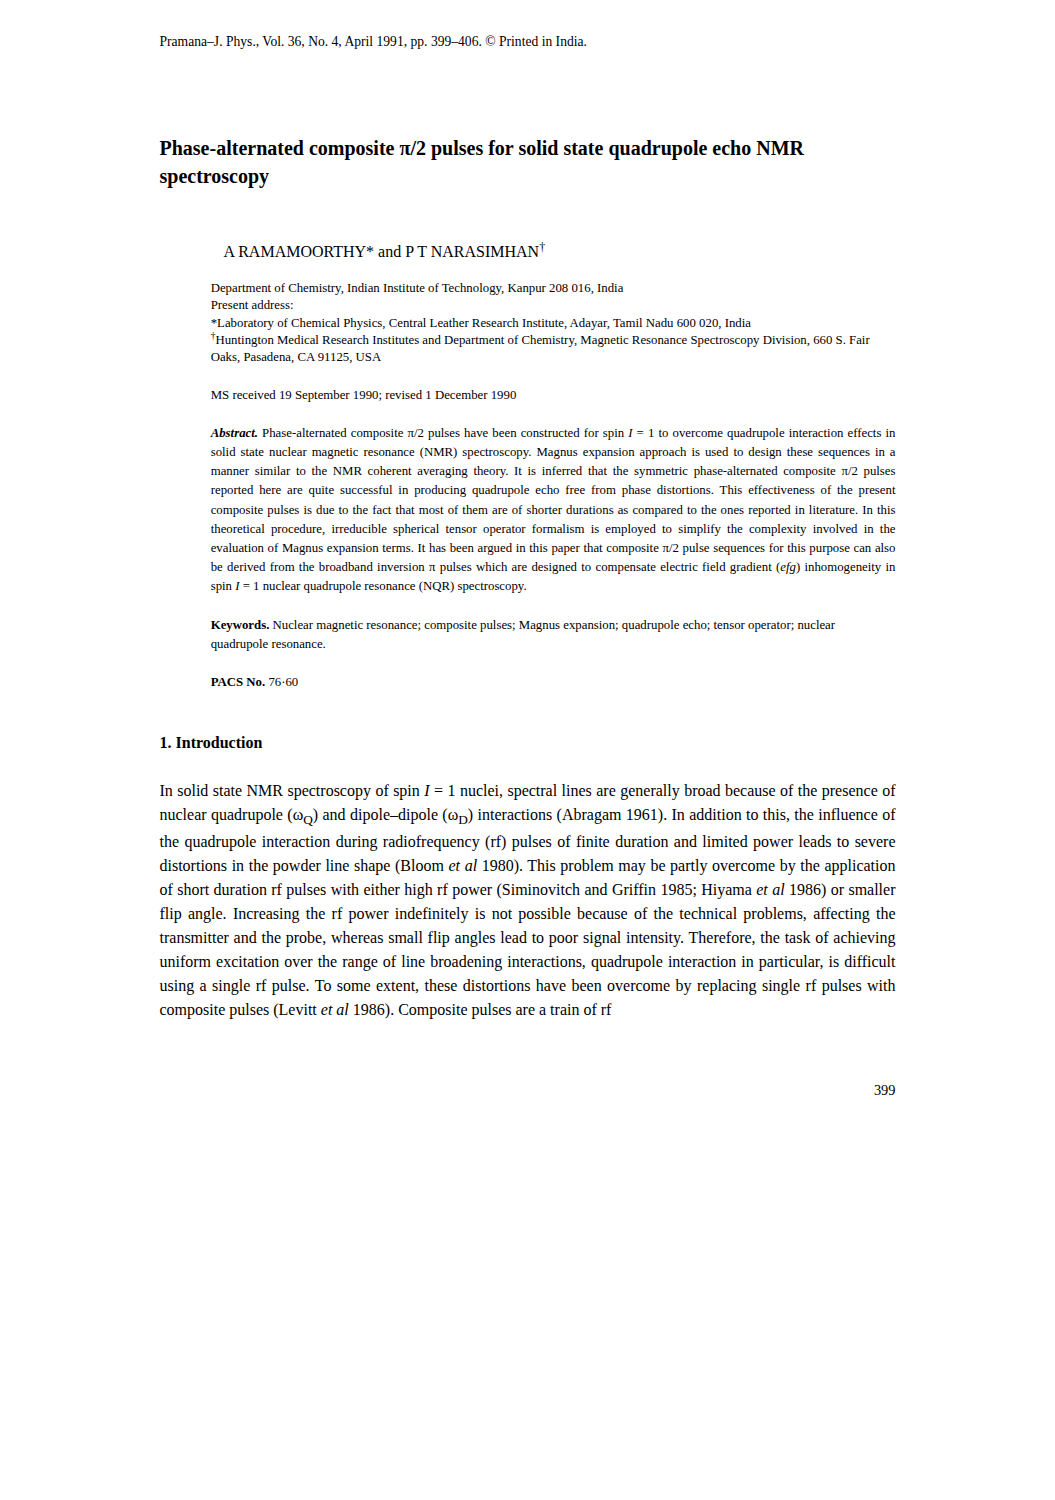Pramana–J. Phys., Vol. 36, No. 4, April 1991, pp. 399–406. © Printed in India.
Phase-alternated composite π/2 pulses for solid state quadrupole echo NMR spectroscopy
A RAMAMOORTHY* and P T NARASIMHAN†
Department of Chemistry, Indian Institute of Technology, Kanpur 208 016, India
Present address:
*Laboratory of Chemical Physics, Central Leather Research Institute, Adayar, Tamil Nadu 600 020, India
†Huntington Medical Research Institutes and Department of Chemistry, Magnetic Resonance Spectroscopy Division, 660 S. Fair Oaks, Pasadena, CA 91125, USA
MS received 19 September 1990; revised 1 December 1990
Abstract. Phase-alternated composite π/2 pulses have been constructed for spin I = 1 to overcome quadrupole interaction effects in solid state nuclear magnetic resonance (NMR) spectroscopy. Magnus expansion approach is used to design these sequences in a manner similar to the NMR coherent averaging theory. It is inferred that the symmetric phase-alternated composite π/2 pulses reported here are quite successful in producing quadrupole echo free from phase distortions. This effectiveness of the present composite pulses is due to the fact that most of them are of shorter durations as compared to the ones reported in literature. In this theoretical procedure, irreducible spherical tensor operator formalism is employed to simplify the complexity involved in the evaluation of Magnus expansion terms. It has been argued in this paper that composite π/2 pulse sequences for this purpose can also be derived from the broadband inversion π pulses which are designed to compensate electric field gradient (efg) inhomogeneity in spin I = 1 nuclear quadrupole resonance (NQR) spectroscopy.
Keywords. Nuclear magnetic resonance; composite pulses; Magnus expansion; quadrupole echo; tensor operator; nuclear quadrupole resonance.
PACS No. 76·60
1. Introduction
In solid state NMR spectroscopy of spin I = 1 nuclei, spectral lines are generally broad because of the presence of nuclear quadrupole (ωQ) and dipole–dipole (ωD) interactions (Abragam 1961). In addition to this, the influence of the quadrupole interaction during radiofrequency (rf) pulses of finite duration and limited power leads to severe distortions in the powder line shape (Bloom et al 1980). This problem may be partly overcome by the application of short duration rf pulses with either high rf power (Siminovitch and Griffin 1985; Hiyama et al 1986) or smaller flip angle. Increasing the rf power indefinitely is not possible because of the technical problems, affecting the transmitter and the probe, whereas small flip angles lead to poor signal intensity. Therefore, the task of achieving uniform excitation over the range of line broadening interactions, quadrupole interaction in particular, is difficult using a single rf pulse. To some extent, these distortions have been overcome by replacing single rf pulses with composite pulses (Levitt et al 1986). Composite pulses are a train of rf
399